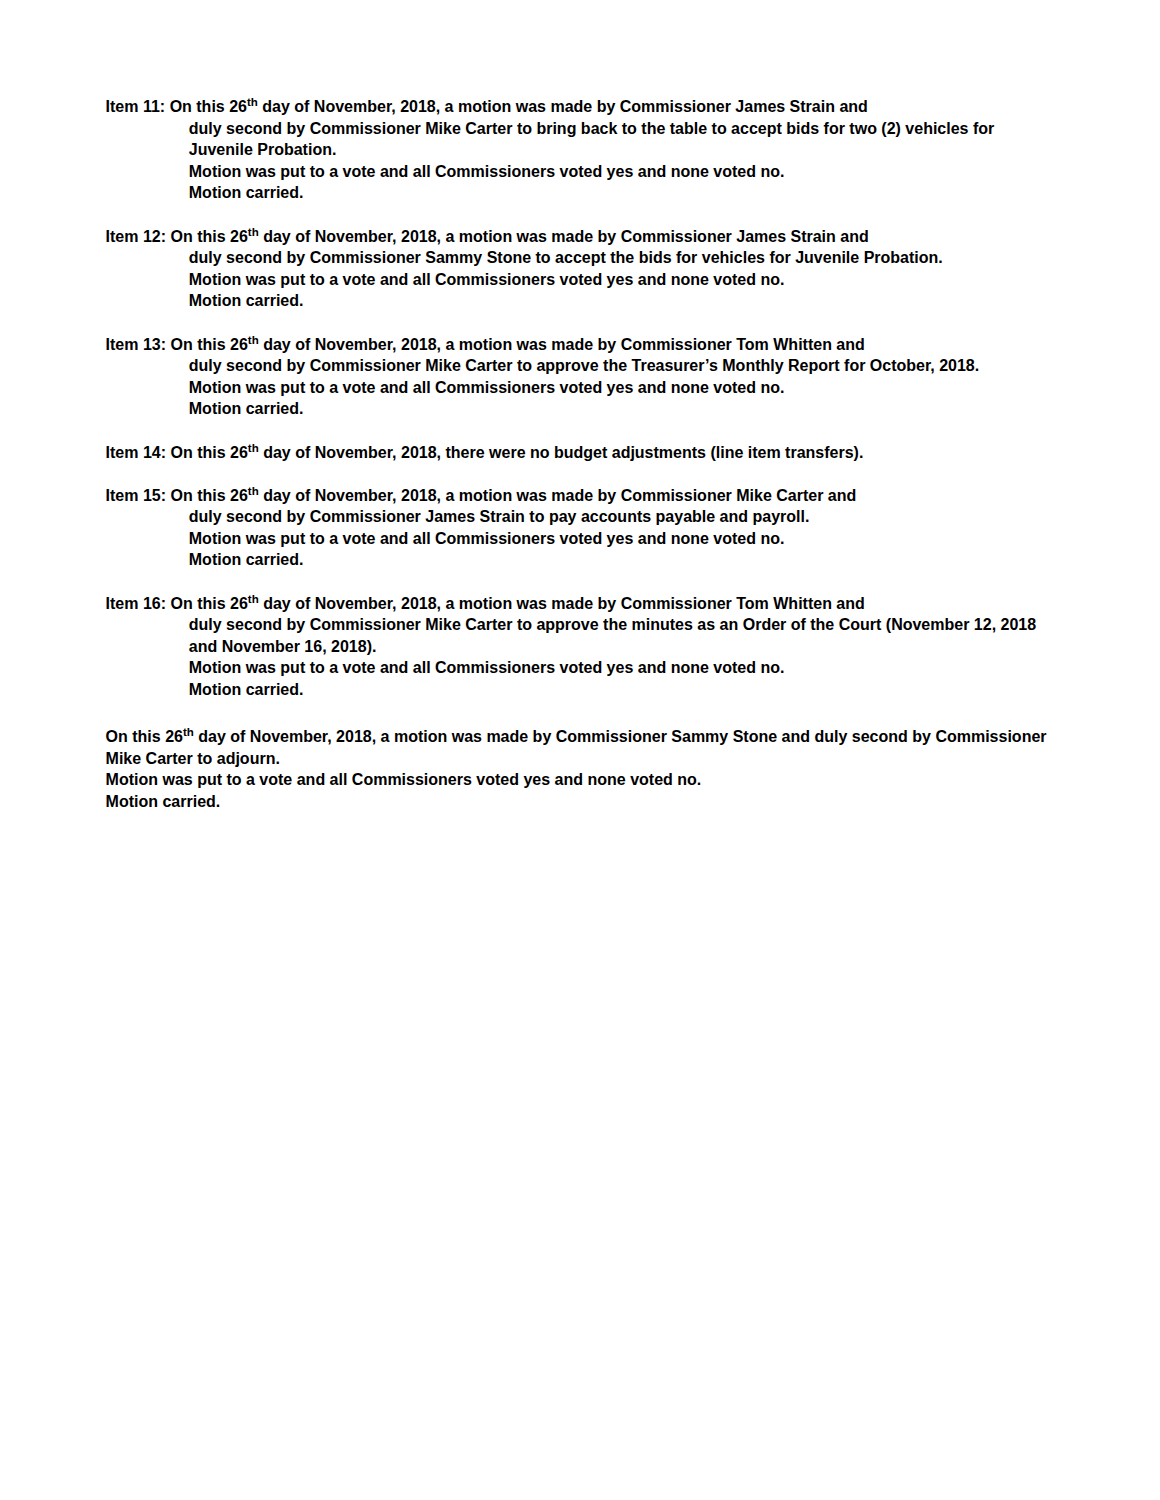Item 11: On this 26th day of November, 2018, a motion was made by Commissioner James Strain and duly second by Commissioner Mike Carter to bring back to the table to accept bids for two (2) vehicles for Juvenile Probation.
Motion was put to a vote and all Commissioners voted yes and none voted no.
Motion carried.
Item 12: On this 26th day of November, 2018, a motion was made by Commissioner James Strain and duly second by Commissioner Sammy Stone to accept the bids for vehicles for Juvenile Probation.
Motion was put to a vote and all Commissioners voted yes and none voted no.
Motion carried.
Item 13: On this 26th day of November, 2018, a motion was made by Commissioner Tom Whitten and duly second by Commissioner Mike Carter to approve the Treasurer’s Monthly Report for October, 2018.
Motion was put to a vote and all Commissioners voted yes and none voted no.
Motion carried.
Item 14: On this 26th day of November, 2018, there were no budget adjustments (line item transfers).
Item 15: On this 26th day of November, 2018, a motion was made by Commissioner Mike Carter and duly second by Commissioner James Strain to pay accounts payable and payroll.
Motion was put to a vote and all Commissioners voted yes and none voted no.
Motion carried.
Item 16: On this 26th day of November, 2018, a motion was made by Commissioner Tom Whitten and duly second by Commissioner Mike Carter to approve the minutes as an Order of the Court (November 12, 2018 and November 16, 2018).
Motion was put to a vote and all Commissioners voted yes and none voted no.
Motion carried.
On this 26th day of November, 2018, a motion was made by Commissioner Sammy Stone and duly second by Commissioner Mike Carter to adjourn.
Motion was put to a vote and all Commissioners voted yes and none voted no.
Motion carried.